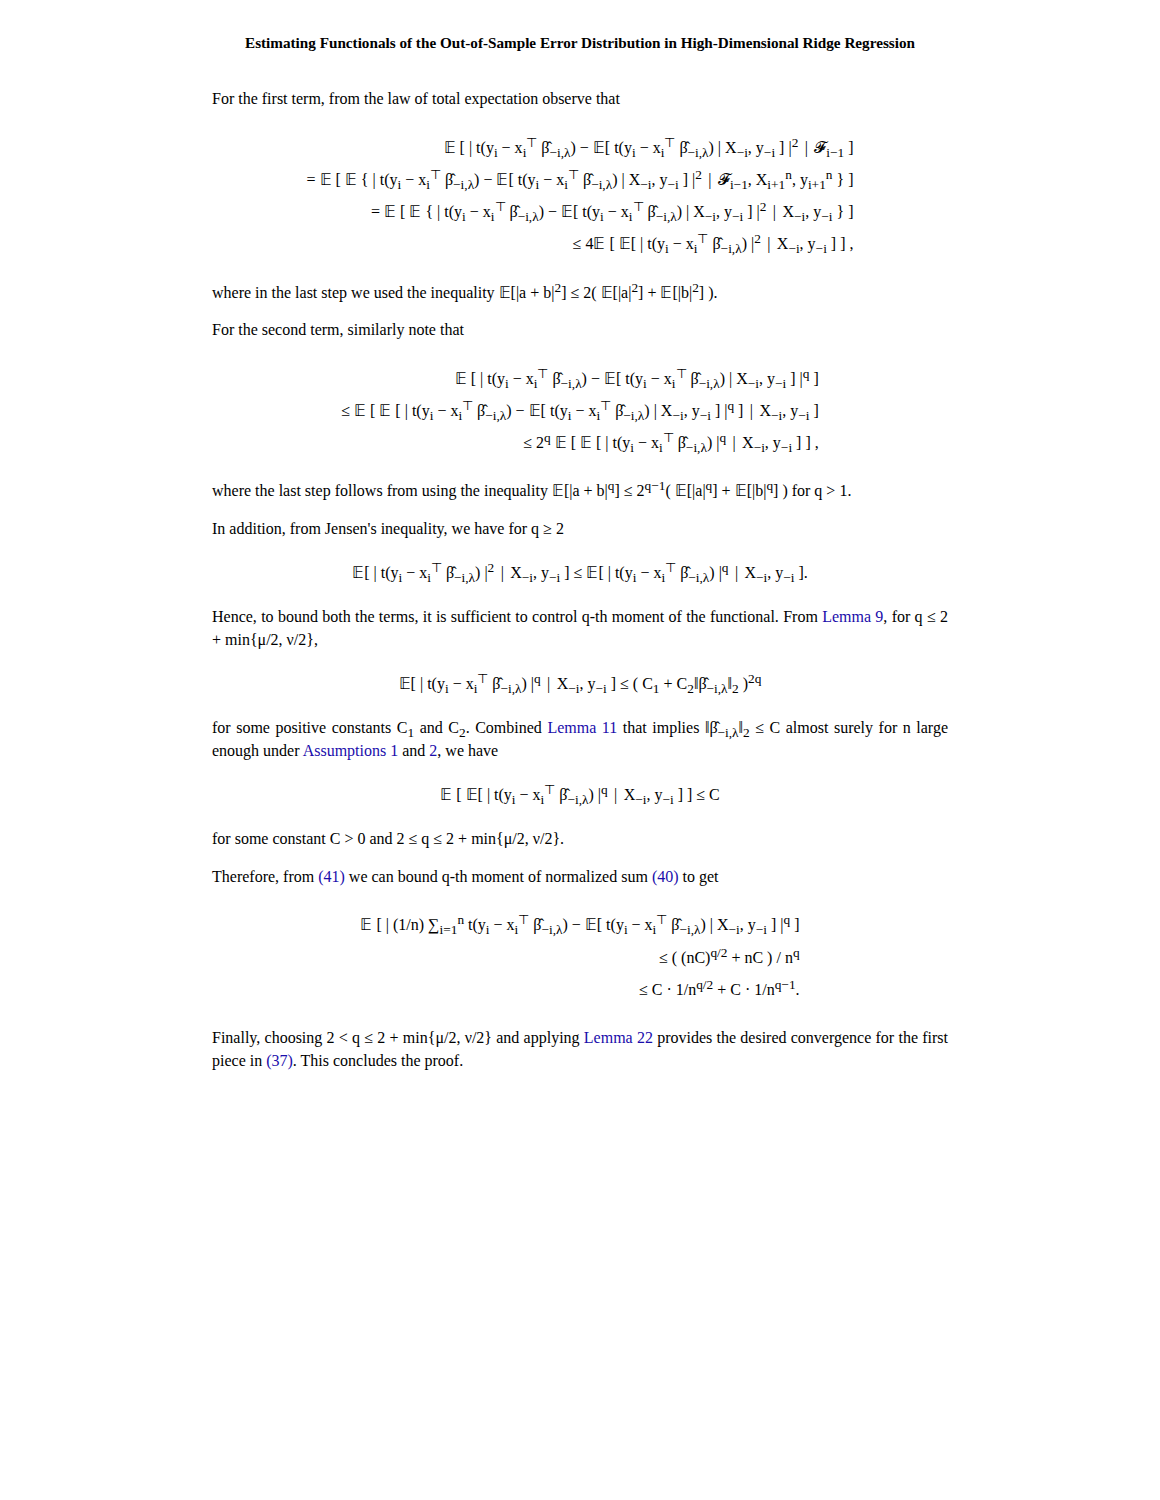Estimating Functionals of the Out-of-Sample Error Distribution in High-Dimensional Ridge Regression
For the first term, from the law of total expectation observe that
| 𝔼 [ / t(y i − x i ⊤ β̂ −i,λ ) − 𝔼[ t(y i − x i ⊤ β̂ −i,λ ) / X −i , y −i ] / 2 / 𝓕 i−1 ] |
| = 𝔼 [ 𝔼 { / t(y i − x i ⊤ β̂ −i,λ ) − 𝔼[ t(y i − x i ⊤ β̂ −i,λ ) / X −i , y −i ] / 2 / 𝓕 i−1 , X i+1 n , y i+1 n } ] |
| = 𝔼 [ 𝔼 { / t(y i − x i ⊤ β̂ −i,λ ) − 𝔼[ t(y i − x i ⊤ β̂ −i,λ ) / X −i , y −i ] / 2 / X −i , y −i } ] |
| ≤ 4𝔼 [ 𝔼[ / t(y i − x i ⊤ β̂ −i,λ ) / 2 / X −i , y −i ] ] , |
where in the last step we used the inequality 𝔼[|a + b|2] ≤ 2( 𝔼[|a|2] + 𝔼[|b|2] ).
For the second term, similarly note that
| 𝔼 [ / t(y i − x i ⊤ β̂ −i,λ ) − 𝔼[ t(y i − x i ⊤ β̂ −i,λ ) / X −i , y −i ] / q ] |
| ≤ 𝔼 [ 𝔼 [ / t(y i − x i ⊤ β̂ −i,λ ) − 𝔼[ t(y i − x i ⊤ β̂ −i,λ ) / X −i , y −i ] / q ] / X −i , y −i ] |
| ≤ 2 q 𝔼 [ 𝔼 [ / t(y i − x i ⊤ β̂ −i,λ ) / q / X −i , y −i ] ] , |
where the last step follows from using the inequality 𝔼[|a + b|q] ≤ 2q−1( 𝔼[|a|q] + 𝔼[|b|q] ) for q > 1.
In addition, from Jensen's inequality, we have for q ≥ 2
𝔼[ | t(yi − xi⊤ β̂−i,λ) |2 | X−i, y−i ] ≤ 𝔼[ | t(yi − xi⊤ β̂−i,λ) |q | X−i, y−i ].
Hence, to bound both the terms, it is sufficient to control q-th moment of the functional. From Lemma 9, for q ≤ 2 + min{μ/2, ν/2},
𝔼[ | t(yi − xi⊤ β̂−i,λ) |q | X−i, y−i ] ≤ ( C1 + C2‖β̂−i,λ‖2 )2q
for some positive constants C1 and C2. Combined Lemma 11 that implies ‖β̂−i,λ‖2 ≤ C almost surely for n large enough under Assumptions 1 and 2, we have
𝔼 [ 𝔼[ | t(yi − xi⊤ β̂−i,λ) |q | X−i, y−i ] ] ≤ C
for some constant C > 0 and 2 ≤ q ≤ 2 + min{μ/2, ν/2}.
Therefore, from (41) we can bound q-th moment of normalized sum (40) to get
| 𝔼 [ / (1/n) ∑ i=1 n t(y i − x i ⊤ β̂ −i,λ ) − 𝔼[ t(y i − x i ⊤ β̂ −i,λ ) / X −i , y −i ] / q ] |
| ≤ ( (nC) q/2 + nC ) / n q |
| ≤ C · 1/n q/2 + C · 1/n q−1 . |
Finally, choosing 2 < q ≤ 2 + min{μ/2, ν/2} and applying Lemma 22 provides the desired convergence for the first piece in (37). This concludes the proof.